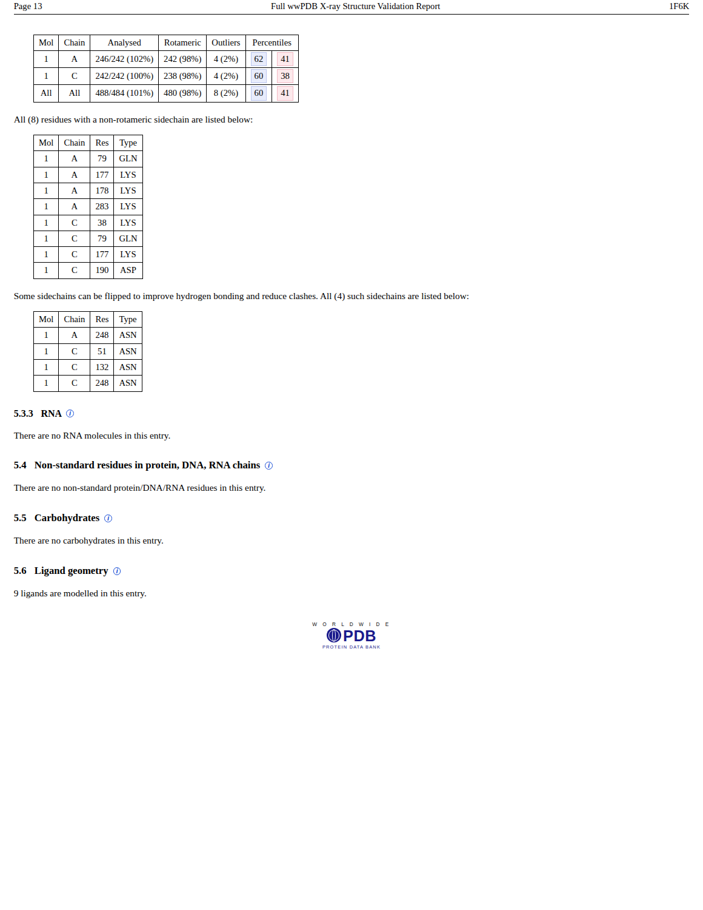Page 13
Full wwPDB X-ray Structure Validation Report
1F6K
| Mol | Chain | Analysed | Rotameric | Outliers | Percentiles |
| --- | --- | --- | --- | --- | --- |
| 1 | A | 246/242 (102%) | 242 (98%) | 4 (2%) | 62 | 41 |
| 1 | C | 242/242 (100%) | 238 (98%) | 4 (2%) | 60 | 38 |
| All | All | 488/484 (101%) | 480 (98%) | 8 (2%) | 60 | 41 |
All (8) residues with a non-rotameric sidechain are listed below:
| Mol | Chain | Res | Type |
| --- | --- | --- | --- |
| 1 | A | 79 | GLN |
| 1 | A | 177 | LYS |
| 1 | A | 178 | LYS |
| 1 | A | 283 | LYS |
| 1 | C | 38 | LYS |
| 1 | C | 79 | GLN |
| 1 | C | 177 | LYS |
| 1 | C | 190 | ASP |
Some sidechains can be flipped to improve hydrogen bonding and reduce clashes. All (4) such sidechains are listed below:
| Mol | Chain | Res | Type |
| --- | --- | --- | --- |
| 1 | A | 248 | ASN |
| 1 | C | 51 | ASN |
| 1 | C | 132 | ASN |
| 1 | C | 248 | ASN |
5.3.3 RNA i
There are no RNA molecules in this entry.
5.4 Non-standard residues in protein, DNA, RNA chains i
There are no non-standard protein/DNA/RNA residues in this entry.
5.5 Carbohydrates i
There are no carbohydrates in this entry.
5.6 Ligand geometry i
9 ligands are modelled in this entry.
W O R L D W I D E
PDB
PROTEIN DATA BANK